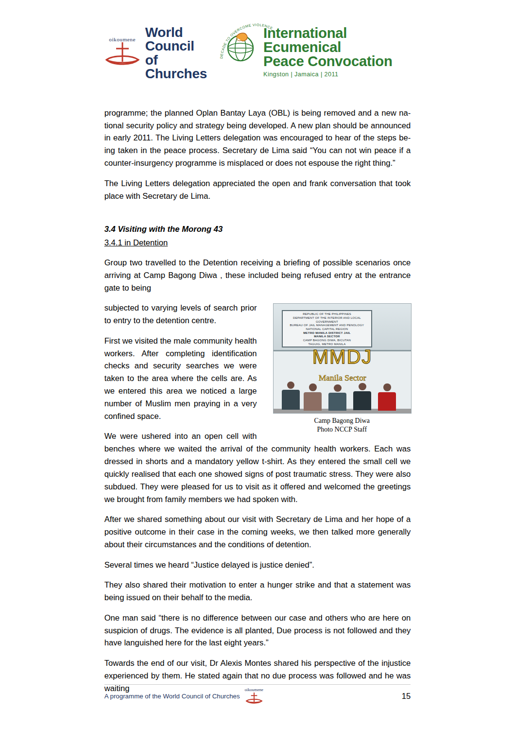oikoumene
World Council
of Churches
DECADE TO OVERCOME VIOLENCE
International EcumenicalPeace Convocation
Kingston | Jamaica | 2011
programme; the planned Oplan Bantay Laya (OBL) is being removed and a new national security policy and strategy being developed. A new plan should be announced in early 2011. The Living Letters delegation was encouraged to hear of the steps being taken in the peace process. Secretary de Lima said “You can not win peace if a counter-insurgency programme is misplaced or does not espouse the right thing.”
The Living Letters delegation appreciated the open and frank conversation that took place with Secretary de Lima.
3.4 Visiting with the Morong 43
3.4.1 in Detention
Group two travelled to the Detention receiving a briefing of possible scenarios once arriving at Camp Bagong Diwa , these included being refused entry at the entrance gate to being
REPUBLIC OF THE PHILIPPINES
DEPARTMENT OF THE INTERIOR AND LOCAL GOVERNMENT
BUREAU OF JAIL MANAGEMENT AND PENOLOGY
NATIONAL CAPITAL REGION
METRO MANILA DISTRICT JAIL
MANILA SECTOR
CAMP BAGONG DIWA, BICUTAN
TAGUIG, METRO MANILA
MMDJ
Manila Sector
Camp Bagong Diwa
Photo NCCP Staff
subjected to varying levels of search prior to entry to the detention centre.
First we visited the male community health workers. After completing identification checks and security searches we were taken to the area where the cells are. As we entered this area we noticed a large number of Muslim men praying in a very confined space.
We were ushered into an open cell with benches where we waited the arrival of the community health workers. Each was dressed in shorts and a mandatory yellow t-shirt. As they entered the small cell we quickly realised that each one showed signs of post traumatic stress. They were also subdued. They were pleased for us to visit as it offered and welcomed the greetings we brought from family members we had spoken with.
After we shared something about our visit with Secretary de Lima and her hope of a positive outcome in their case in the coming weeks, we then talked more generally about their circumstances and the conditions of detention.
Several times we heard “Justice delayed is justice denied”.
They also shared their motivation to enter a hunger strike and that a statement was being issued on their behalf to the media.
One man said “there is no difference between our case and others who are here on suspicion of drugs. The evidence is all planted, Due process is not followed and they have languished here for the last eight years.”
Towards the end of our visit, Dr Alexis Montes shared his perspective of the injustice experienced by them. He stated again that no due process was followed and he was waiting
A programme of the World Council of Churches
oikoumene
15